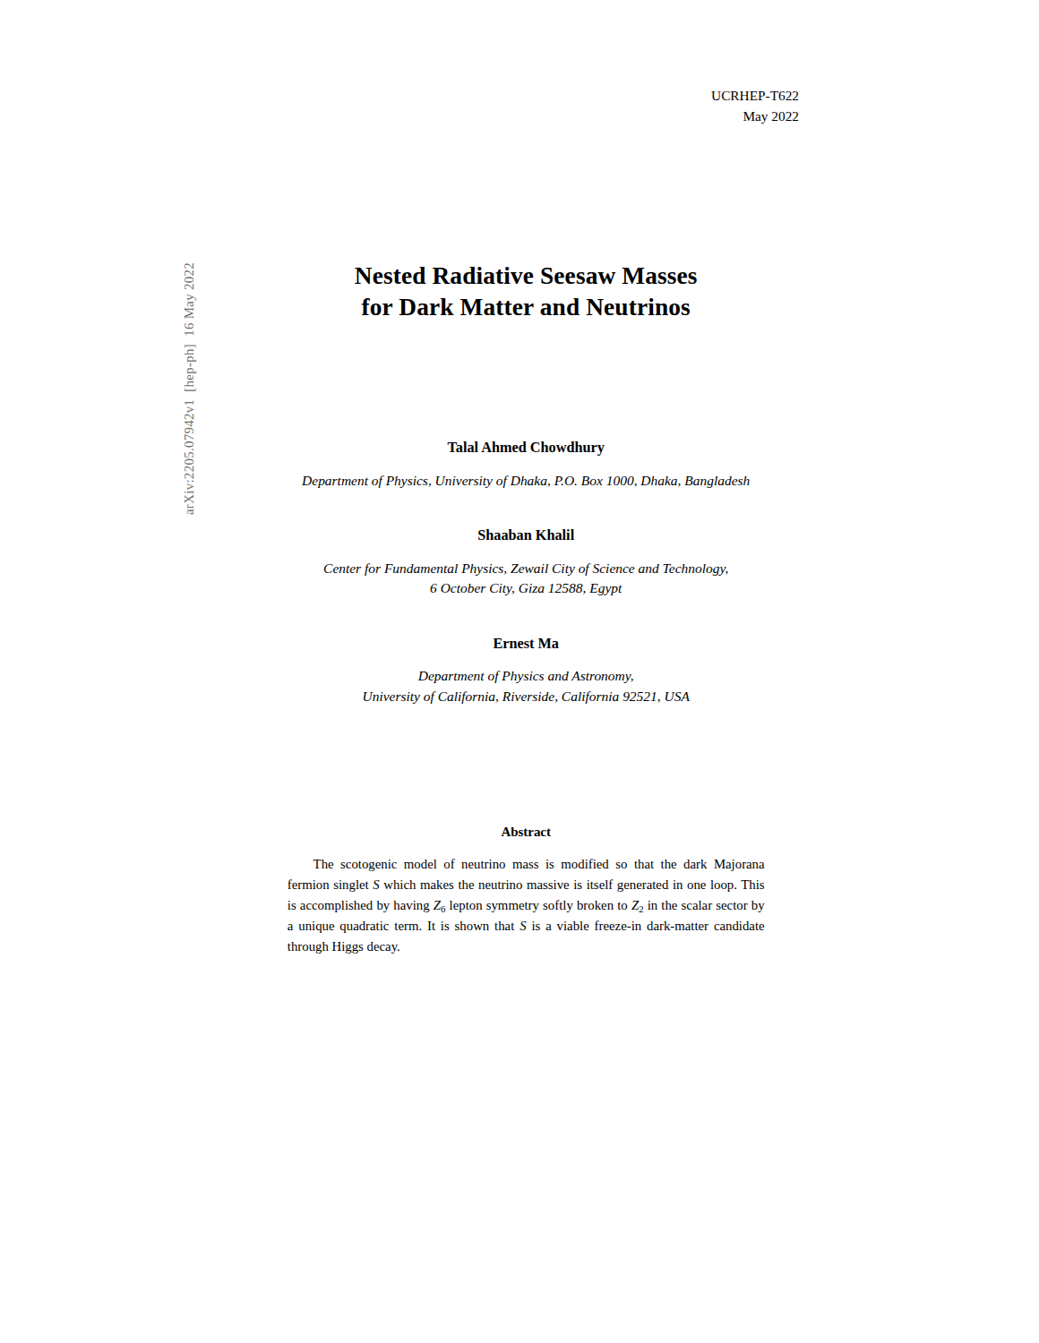arXiv:2205.07942v1 [hep-ph] 16 May 2022
UCRHEP-T622
May 2022
Nested Radiative Seesaw Masses
for Dark Matter and Neutrinos
Talal Ahmed Chowdhury
Department of Physics, University of Dhaka, P.O. Box 1000, Dhaka, Bangladesh
Shaaban Khalil
Center for Fundamental Physics, Zewail City of Science and Technology,
6 October City, Giza 12588, Egypt
Ernest Ma
Department of Physics and Astronomy,
University of California, Riverside, California 92521, USA
Abstract
The scotogenic model of neutrino mass is modified so that the dark Majorana fermion singlet S which makes the neutrino massive is itself generated in one loop. This is accomplished by having Z 6 lepton symmetry softly broken to Z 2 in the scalar sector by a unique quadratic term. It is shown that S is a viable freeze-in dark-matter candidate through Higgs decay.